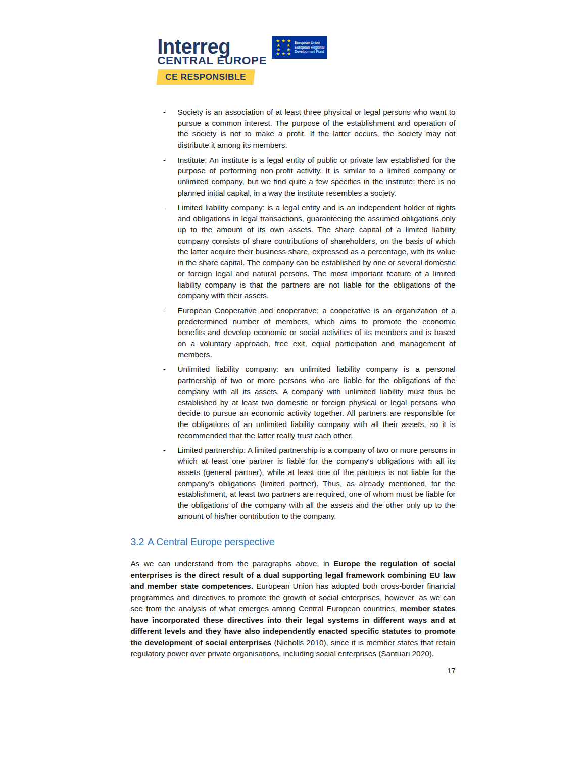Interreg
CENTRAL EUROPE
★ ★ ★
★ ★
★ ★
★ ★ ★
European Union
European Regional
Development Fund
CE RESPONSIBLE
Society is an association of at least three physical or legal persons who want to pursue a common interest. The purpose of the establishment and operation of the society is not to make a profit. If the latter occurs, the society may not distribute it among its members.
Institute: An institute is a legal entity of public or private law established for the purpose of performing non-profit activity. It is similar to a limited company or unlimited company, but we find quite a few specifics in the institute: there is no planned initial capital, in a way the institute resembles a society.
Limited liability company: is a legal entity and is an independent holder of rights and obligations in legal transactions, guaranteeing the assumed obligations only up to the amount of its own assets. The share capital of a limited liability company consists of share contributions of shareholders, on the basis of which the latter acquire their business share, expressed as a percentage, with its value in the share capital. The company can be established by one or several domestic or foreign legal and natural persons. The most important feature of a limited liability company is that the partners are not liable for the obligations of the company with their assets.
European Cooperative and cooperative: a cooperative is an organization of a predetermined number of members, which aims to promote the economic benefits and develop economic or social activities of its members and is based on a voluntary approach, free exit, equal participation and management of members.
Unlimited liability company: an unlimited liability company is a personal partnership of two or more persons who are liable for the obligations of the company with all its assets. A company with unlimited liability must thus be established by at least two domestic or foreign physical or legal persons who decide to pursue an economic activity together. All partners are responsible for the obligations of an unlimited liability company with all their assets, so it is recommended that the latter really trust each other.
Limited partnership: A limited partnership is a company of two or more persons in which at least one partner is liable for the company's obligations with all its assets (general partner), while at least one of the partners is not liable for the company's obligations (limited partner). Thus, as already mentioned, for the establishment, at least two partners are required, one of whom must be liable for the obligations of the company with all the assets and the other only up to the amount of his/her contribution to the company.
3.2 A Central Europe perspective
As we can understand from the paragraphs above, in Europe the regulation of social enterprises is the direct result of a dual supporting legal framework combining EU law and member state competences. European Union has adopted both cross-border financial programmes and directives to promote the growth of social enterprises, however, as we can see from the analysis of what emerges among Central European countries, member states have incorporated these directives into their legal systems in different ways and at different levels and they have also independently enacted specific statutes to promote the development of social enterprises (Nicholls 2010), since it is member states that retain regulatory power over private organisations, including social enterprises (Santuari 2020).
17